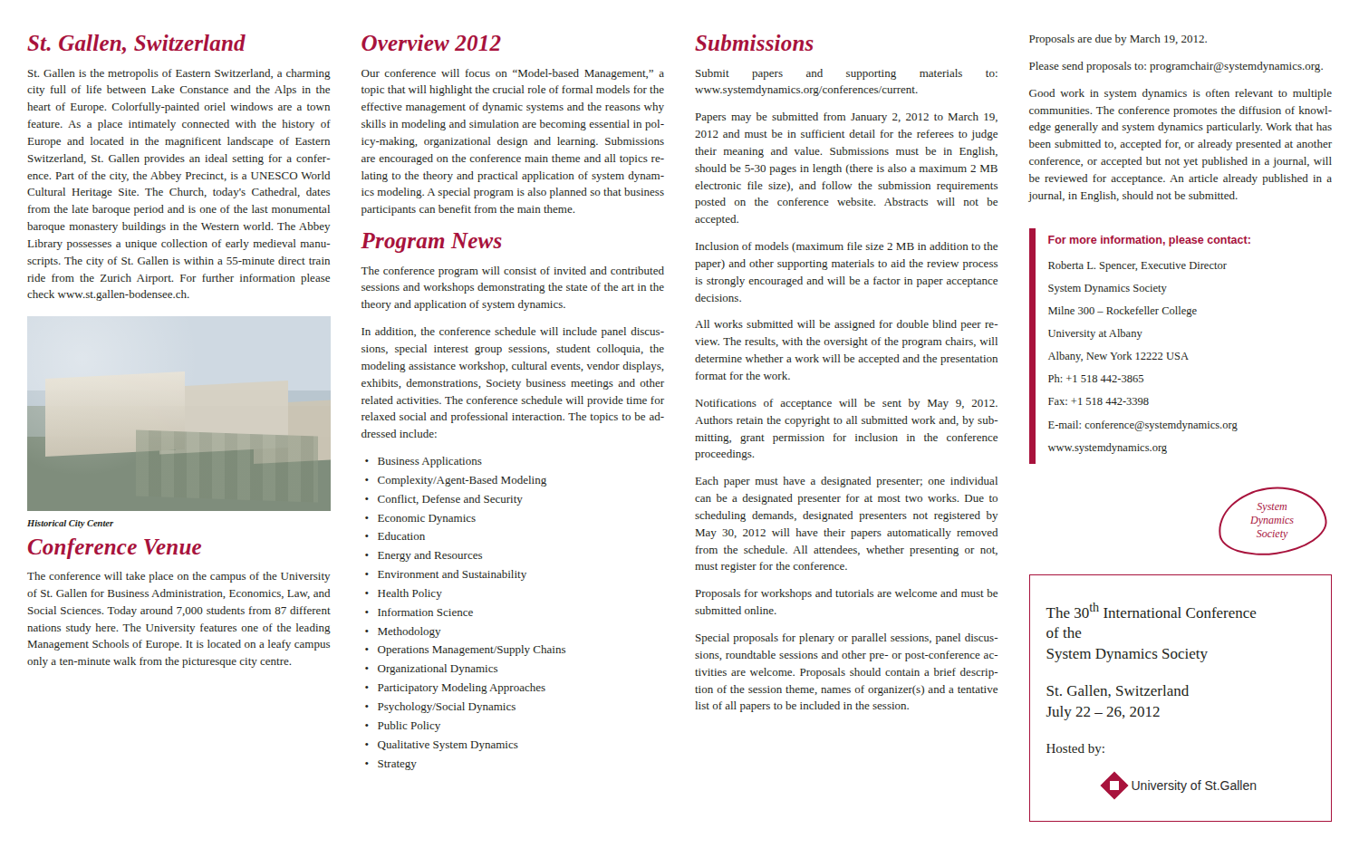St. Gallen, Switzerland
St. Gallen is the metropolis of Eastern Switzerland, a charming city full of life between Lake Constance and the Alps in the heart of Europe. Colorfully-painted oriel windows are a town feature. As a place intimately connected with the history of Europe and located in the magnificent landscape of Eastern Switzerland, St. Gallen provides an ideal setting for a conference. Part of the city, the Abbey Precinct, is a UNESCO World Cultural Heritage Site. The Church, today's Cathedral, dates from the late baroque period and is one of the last monumental baroque monastery buildings in the Western world. The Abbey Library possesses a unique collection of early medieval manuscripts. The city of St. Gallen is within a 55-minute direct train ride from the Zurich Airport. For further information please check www.st.gallen-bodensee.ch.
Historical City Center
Conference Venue
The conference will take place on the campus of the University of St. Gallen for Business Administration, Economics, Law, and Social Sciences. Today around 7,000 students from 87 different nations study here. The University features one of the leading Management Schools of Europe. It is located on a leafy campus only a ten-minute walk from the picturesque city centre.
Overview 2012
Our conference will focus on “Model-based Management,” a topic that will highlight the crucial role of formal models for the effective management of dynamic systems and the reasons why skills in modeling and simulation are becoming essential in policy-making, organizational design and learning. Submissions are encouraged on the conference main theme and all topics relating to the theory and practical application of system dynamics modeling. A special program is also planned so that business participants can benefit from the main theme.
Program News
The conference program will consist of invited and contributed sessions and workshops demonstrating the state of the art in the theory and application of system dynamics.
In addition, the conference schedule will include panel discussions, special interest group sessions, student colloquia, the modeling assistance workshop, cultural events, vendor displays, exhibits, demonstrations, Society business meetings and other related activities. The conference schedule will provide time for relaxed social and professional interaction. The topics to be addressed include:
Business Applications
Complexity/Agent-Based Modeling
Conflict, Defense and Security
Economic Dynamics
Education
Energy and Resources
Environment and Sustainability
Health Policy
Information Science
Methodology
Operations Management/Supply Chains
Organizational Dynamics
Participatory Modeling Approaches
Psychology/Social Dynamics
Public Policy
Qualitative System Dynamics
Strategy
Submissions
Submit papers and supporting materials to: www.systemdynamics.org/conferences/current.
Papers may be submitted from January 2, 2012 to March 19, 2012 and must be in sufficient detail for the referees to judge their meaning and value. Submissions must be in English, should be 5-30 pages in length (there is also a maximum 2 MB electronic file size), and follow the submission requirements posted on the conference website. Abstracts will not be accepted.
Inclusion of models (maximum file size 2 MB in addition to the paper) and other supporting materials to aid the review process is strongly encouraged and will be a factor in paper acceptance decisions.
All works submitted will be assigned for double blind peer review. The results, with the oversight of the program chairs, will determine whether a work will be accepted and the presentation format for the work.
Notifications of acceptance will be sent by May 9, 2012. Authors retain the copyright to all submitted work and, by submitting, grant permission for inclusion in the conference proceedings.
Each paper must have a designated presenter; one individual can be a designated presenter for at most two works. Due to scheduling demands, designated presenters not registered by May 30, 2012 will have their papers automatically removed from the schedule. All attendees, whether presenting or not, must register for the conference.
Proposals for workshops and tutorials are welcome and must be submitted online.
Special proposals for plenary or parallel sessions, panel discussions, roundtable sessions and other pre- or post-conference activities are welcome. Proposals should contain a brief description of the session theme, names of organizer(s) and a tentative list of all papers to be included in the session.
Proposals are due by March 19, 2012.
Please send proposals to: programchair@systemdynamics.org.
Good work in system dynamics is often relevant to multiple communities. The conference promotes the diffusion of knowledge generally and system dynamics particularly. Work that has been submitted to, accepted for, or already presented at another conference, or accepted but not yet published in a journal, will be reviewed for acceptance. An article already published in a journal, in English, should not be submitted.
For more information, please contact:
Roberta L. Spencer, Executive Director
System Dynamics Society
Milne 300 – Rockefeller College
University at Albany
Albany, New York 12222 USA
Ph: +1 518 442-3865
Fax: +1 518 442-3398
E-mail: conference@systemdynamics.org
www.systemdynamics.org
System
Dynamics
Society
The 30th International Conference
of the
System Dynamics Society
St. Gallen, Switzerland
July 22 – 26, 2012
Hosted by:
University of St.Gallen